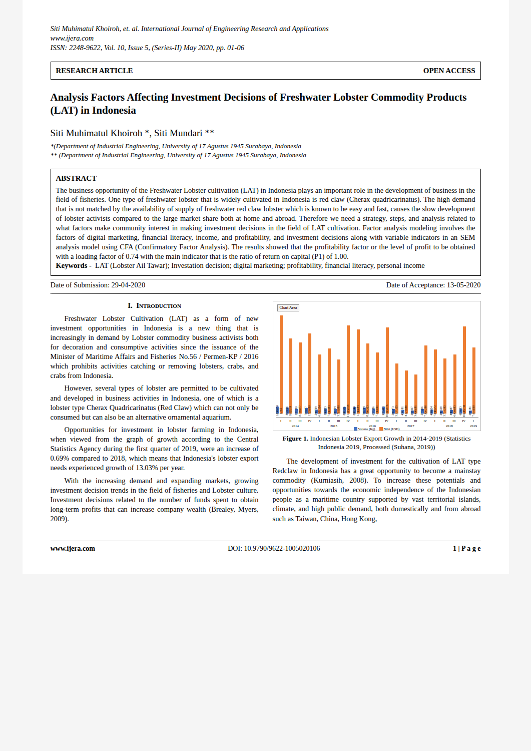Siti Muhimatul Khoiroh, et. al. International Journal of Engineering Research and Applications
www.ijera.com
ISSN: 2248-9622, Vol. 10, Issue 5, (Series-II) May 2020, pp. 01-06
RESEARCH ARTICLE OPEN ACCESS
Analysis Factors Affecting Investment Decisions of Freshwater Lobster Commodity Products (LAT) in Indonesia
Siti Muhimatul Khoiroh *, Siti Mundari **
*(Department of Industrial Engineering, University of 17 Agustus 1945 Surabaya, Indonesia
** (Department of Industrial Engineering, University of 17 Agustus 1945 Surabaya, Indonesia
ABSTRACT
The business opportunity of the Freshwater Lobster cultivation (LAT) in Indonesia plays an important role in the development of business in the field of fisheries. One type of freshwater lobster that is widely cultivated in Indonesia is red claw (Cherax quadricarinatus). The high demand that is not matched by the availability of supply of freshwater red claw lobster which is known to be easy and fast, causes the slow development of lobster activists compared to the large market share both at home and abroad. Therefore we need a strategy, steps, and analysis related to what factors make community interest in making investment decisions in the field of LAT cultivation. Factor analysis modeling involves the factors of digital marketing, financial literacy, income, and profitability, and investment decisions along with variable indicators in an SEM analysis model using CFA (Confirmatory Factor Analysis). The results showed that the profitability factor or the level of profit to be obtained with a loading factor of 0.74 with the main indicator that is the ratio of return on capital (P1) of 1.00.
Keywords - LAT (Lobster Ail Tawar); Investation decision; digital marketing; profitability, financial literacy, personal income
Date of Submission: 29-04-2020 Date of Acceptance: 13-05-2020
I. Introduction
Freshwater Lobster Cultivation (LAT) as a form of new investment opportunities in Indonesia is a new thing that is increasingly in demand by Lobster commodity business activists both for decoration and consumptive activities since the issuance of the Minister of Maritime Affairs and Fisheries No.56 / Permen-KP / 2016 which prohibits activities catching or removing lobsters, crabs, and crabs from Indonesia.
However, several types of lobster are permitted to be cultivated and developed in business activities in Indonesia, one of which is a lobster type Cherax Quadricarinatus (Red Claw) which can not only be consumed but can also be an alternative ornamental aquarium.
Opportunities for investment in lobster farming in Indonesia, when viewed from the graph of growth according to the Central Statistics Agency during the first quarter of 2019, were an increase of 0.69% compared to 2018, which means that Indonesia's lobster export needs experienced growth of 13.03% per year.
With the increasing demand and expanding markets, growing investment decision trends in the field of fisheries and Lobster culture. Investment decisions related to the number of funds spent to obtain long-term profits that can increase company wealth (Brealey, Myers, 2009).
Chart Area
1,000,074
1,955
862,626
9,028,19
597,299
8,789,077
719,077
1,723,099
540,709
6,342,134
586,833
7,636,493
508,704
5,761,990
888,326
11,134,014
888,544
1,746,694
795,714
8,586,323
657,586
7,196,061
992,483
10,463,676
566,373
5,337,155
439,191
4,121,988
393,417
3,498,681
577,516
7,926,598
499,624
7,048,572
396,528
5,751,502
446,497
6,459,083
615,633
10,648,731
384,181
7,691,860
I
II
III
IV
I
II
III
IV
I
II
III
IV
I
II
III
IV
I
II
III
IV
I
2014
2015
2016
2017
2018
2019
Volume (Kg) Nilai (USD)
Figure 1. Indonesian Lobster Export Growth in 2014-2019 (Statistics Indonesia 2019, Processed (Suhana, 2019))
The development of investment for the cultivation of LAT type Redclaw in Indonesia has a great opportunity to become a mainstay commodity (Kurniasih, 2008). To increase these potentials and opportunities towards the economic independence of the Indonesian people as a maritime country supported by vast territorial islands, climate, and high public demand, both domestically and from abroad such as Taiwan, China, Hong Kong,
www.ijera.com 1 | P a g e
DOI: 10.9790/9622-1005020106